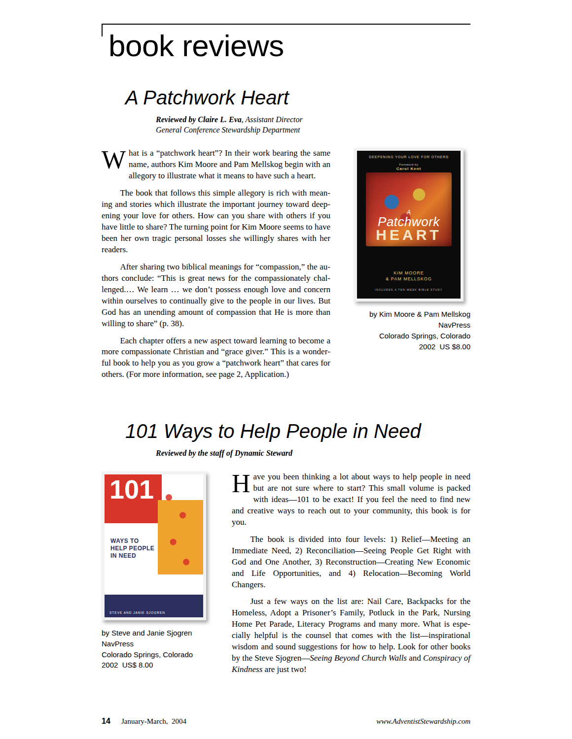book reviews
A Patchwork Heart
Reviewed by Claire L. Eva, Assistant Director General Conference Stewardship Department
What is a “patchwork heart”? In their work bearing the same name, authors Kim Moore and Pam Mellskog begin with an allegory to illustrate what it means to have such a heart.
The book that follows this simple allegory is rich with meaning and stories which illustrate the important journey toward deepening your love for others. How can you share with others if you have little to share? The turning point for Kim Moore seems to have been her own tragic personal losses she willingly shares with her readers.
After sharing two biblical meanings for “compassion,” the authors conclude: “This is great news for the compassionately challenged.… We learn … we don’t possess enough love and concern within ourselves to continually give to the people in our lives. But God has an unending amount of compassion that He is more than willing to share” (p. 38).
Each chapter offers a new aspect toward learning to become a more compassionate Christian and “grace giver.” This is a wonderful book to help you as you grow a “patchwork heart” that cares for others. (For more information, see page 2, Application.)
Deepening your love for others
Foreword by Carol Kent
A Patchwork HEART
KIM MOORE
& PAM MELLSKOG
Includes a ten-week Bible study
by Kim Moore & Pam Mellskog
NavPress
Colorado Springs, Colorado
2002 US $8.00
101 Ways to Help People in Need
Reviewed by the staff of Dynamic Steward
101
Ways to
Help People
in Need
Steve and Janie Sjogren
by Steve and Janie Sjogren
NavPress
Colorado Springs, Colorado
2002 US$ 8.00
Have you been thinking a lot about ways to help people in need but are not sure where to start? This small volume is packed with ideas—101 to be exact! If you feel the need to find new and creative ways to reach out to your community, this book is for you.
The book is divided into four levels: 1) Relief—Meeting an Immediate Need, 2) Reconciliation—Seeing People Get Right with God and One Another, 3) Reconstruction—Creating New Economic and Life Opportunities, and 4) Relocation—Becoming World Changers.
Just a few ways on the list are: Nail Care, Backpacks for the Homeless, Adopt a Prisoner’s Family, Potluck in the Park, Nursing Home Pet Parade, Literacy Programs and many more. What is especially helpful is the counsel that comes with the list—inspirational wisdom and sound suggestions for how to help. Look for other books by the Steve Sjogren—Seeing Beyond Church Walls and Conspiracy of Kindness are just two!
14 January-March, 2004 www.AdventistStewardship.com